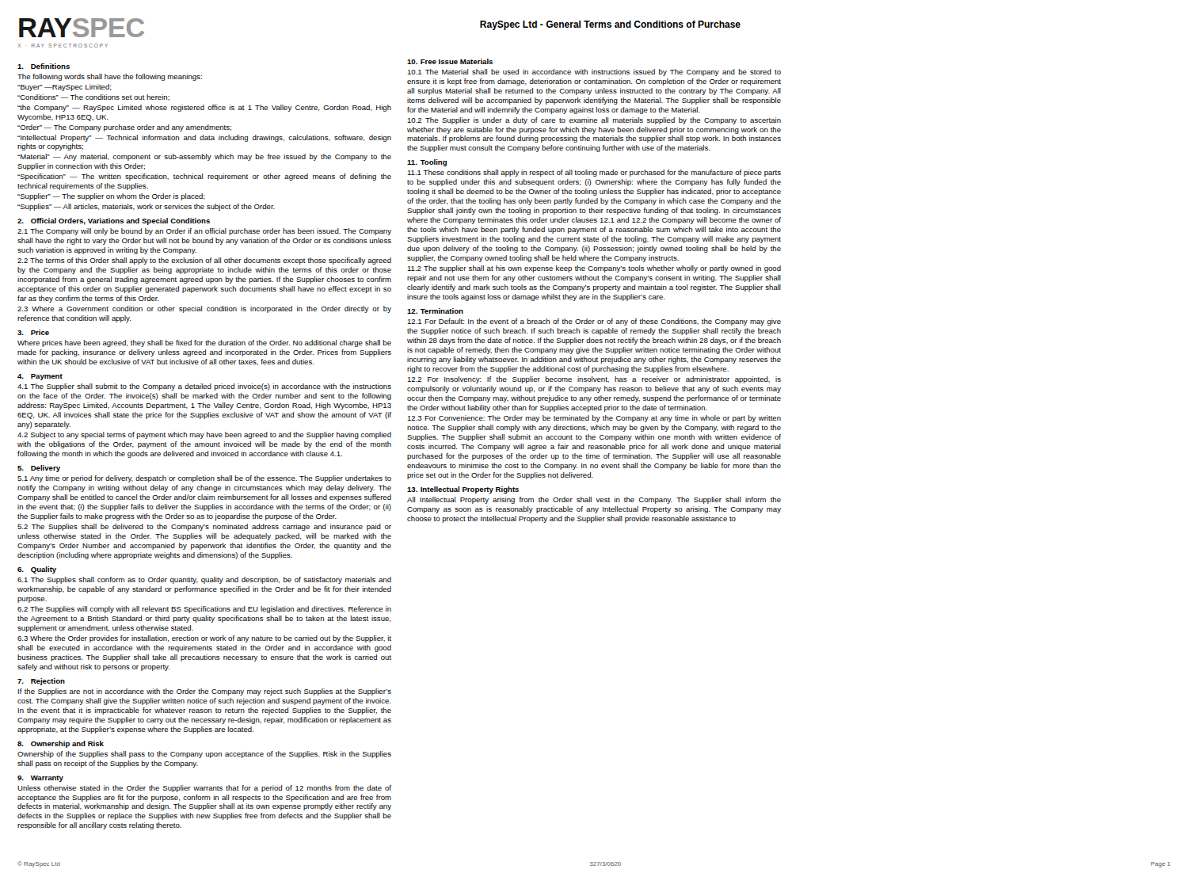RAY SPEC
X · RAY SPECTROSCOPY
RaySpec Ltd - General Terms and Conditions of Purchase
1. Definitions
The following words shall have the following meanings:
“Buyer” —RaySpec Limited;
“Conditions” — The conditions set out herein;
“the Company” — RaySpec Limited whose registered office is at 1 The Valley Centre, Gordon Road, High Wycombe, HP13 6EQ, UK.
“Order” — The Company purchase order and any amendments;
“Intellectual Property” — Technical information and data including drawings, calculations, software, design rights or copyrights;
“Material” — Any material, component or sub-assembly which may be free issued by the Company to the Supplier in connection with this Order;
“Specification” — The written specification, technical requirement or other agreed means of defining the technical requirements of the Supplies.
“Supplier” — The supplier on whom the Order is placed;
“Supplies” — All articles, materials, work or services the subject of the Order.
2. Official Orders, Variations and Special Conditions
2.1 The Company will only be bound by an Order if an official purchase order has been issued. The Company shall have the right to vary the Order but will not be bound by any variation of the Order or its conditions unless such variation is approved in writing by the Company.
2.2 The terms of this Order shall apply to the exclusion of all other documents except those specifically agreed by the Company and the Supplier as being appropriate to include within the terms of this order or those incorporated from a general trading agreement agreed upon by the parties. If the Supplier chooses to confirm acceptance of this order on Supplier generated paperwork such documents shall have no effect except in so far as they confirm the terms of this Order.
2.3 Where a Government condition or other special condition is incorporated in the Order directly or by reference that condition will apply.
3. Price
Where prices have been agreed, they shall be fixed for the duration of the Order. No additional charge shall be made for packing, insurance or delivery unless agreed and incorporated in the Order. Prices from Suppliers within the UK should be exclusive of VAT but inclusive of all other taxes, fees and duties.
4. Payment
4.1 The Supplier shall submit to the Company a detailed priced invoice(s) in accordance with the instructions on the face of the Order. The invoice(s) shall be marked with the Order number and sent to the following address: RaySpec Limited, Accounts Department, 1 The Valley Centre, Gordon Road, High Wycombe, HP13 6EQ, UK. All invoices shall state the price for the Supplies exclusive of VAT and show the amount of VAT (if any) separately.
4.2 Subject to any special terms of payment which may have been agreed to and the Supplier having complied with the obligations of the Order, payment of the amount invoiced will be made by the end of the month following the month in which the goods are delivered and invoiced in accordance with clause 4.1.
5. Delivery
5.1 Any time or period for delivery, despatch or completion shall be of the essence. The Supplier undertakes to notify the Company in writing without delay of any change in circumstances which may delay delivery. The Company shall be entitled to cancel the Order and/or claim reimbursement for all losses and expenses suffered in the event that; (i) the Supplier fails to deliver the Supplies in accordance with the terms of the Order; or (ii) the Supplier fails to make progress with the Order so as to jeopardise the purpose of the Order.
5.2 The Supplies shall be delivered to the Company’s nominated address carriage and insurance paid or unless otherwise stated in the Order. The Supplies will be adequately packed, will be marked with the Company’s Order Number and accompanied by paperwork that identifies the Order, the quantity and the description (including where appropriate weights and dimensions) of the Supplies.
6. Quality
6.1 The Supplies shall conform as to Order quantity, quality and description, be of satisfactory materials and workmanship, be capable of any standard or performance specified in the Order and be fit for their intended purpose.
6.2 The Supplies will comply with all relevant BS Specifications and EU legislation and directives. Reference in the Agreement to a British Standard or third party quality specifications shall be to taken at the latest issue, supplement or amendment, unless otherwise stated.
6.3 Where the Order provides for installation, erection or work of any nature to be carried out by the Supplier, it shall be executed in accordance with the requirements stated in the Order and in accordance with good business practices. The Supplier shall take all precautions necessary to ensure that the work is carried out safely and without risk to persons or property.
7. Rejection
If the Supplies are not in accordance with the Order the Company may reject such Supplies at the Supplier’s cost. The Company shall give the Supplier written notice of such rejection and suspend payment of the invoice. In the event that it is impracticable for whatever reason to return the rejected Supplies to the Supplier, the Company may require the Supplier to carry out the necessary re-design, repair, modification or replacement as appropriate, at the Supplier’s expense where the Supplies are located.
8. Ownership and Risk
Ownership of the Supplies shall pass to the Company upon acceptance of the Supplies. Risk in the Supplies shall pass on receipt of the Supplies by the Company.
9. Warranty
Unless otherwise stated in the Order the Supplier warrants that for a period of 12 months from the date of acceptance the Supplies are fit for the purpose, conform in all respects to the Specification and are free from defects in material, workmanship and design. The Supplier shall at its own expense promptly either rectify any defects in the Supplies or replace the Supplies with new Supplies free from defects and the Supplier shall be responsible for all ancillary costs relating thereto.
10. Free Issue Materials
10.1 The Material shall be used in accordance with instructions issued by The Company and be stored to ensure it is kept free from damage, deterioration or contamination. On completion of the Order or requirement all surplus Material shall be returned to the Company unless instructed to the contrary by The Company. All items delivered will be accompanied by paperwork identifying the Material. The Supplier shall be responsible for the Material and will indemnify the Company against loss or damage to the Material.
10.2 The Supplier is under a duty of care to examine all materials supplied by the Company to ascertain whether they are suitable for the purpose for which they have been delivered prior to commencing work on the materials. If problems are found during processing the materials the supplier shall stop work. In both instances the Supplier must consult the Company before continuing further with use of the materials.
11. Tooling
11.1 These conditions shall apply in respect of all tooling made or purchased for the manufacture of piece parts to be supplied under this and subsequent orders; (i) Ownership: where the Company has fully funded the tooling it shall be deemed to be the Owner of the tooling unless the Supplier has indicated, prior to acceptance of the order, that the tooling has only been partly funded by the Company in which case the Company and the Supplier shall jointly own the tooling in proportion to their respective funding of that tooling. In circumstances where the Company terminates this order under clauses 12.1 and 12.2 the Company will become the owner of the tools which have been partly funded upon payment of a reasonable sum which will take into account the Suppliers investment in the tooling and the current state of the tooling. The Company will make any payment due upon delivery of the tooling to the Company. (ii) Possession; jointly owned tooling shall be held by the supplier, the Company owned tooling shall be held where the Company instructs.
11.2 The supplier shall at his own expense keep the Company’s tools whether wholly or partly owned in good repair and not use them for any other customers without the Company’s consent in writing. The Supplier shall clearly identify and mark such tools as the Company’s property and maintain a tool register. The Supplier shall insure the tools against loss or damage whilst they are in the Supplier’s care.
12. Termination
12.1 For Default: In the event of a breach of the Order or of any of these Conditions, the Company may give the Supplier notice of such breach. If such breach is capable of remedy the Supplier shall rectify the breach within 28 days from the date of notice. If the Supplier does not rectify the breach within 28 days, or if the breach is not capable of remedy, then the Company may give the Supplier written notice terminating the Order without incurring any liability whatsoever. In addition and without prejudice any other rights, the Company reserves the right to recover from the Supplier the additional cost of purchasing the Supplies from elsewhere.
12.2 For Insolvency: If the Supplier become insolvent, has a receiver or administrator appointed, is compulsorily or voluntarily wound up, or if the Company has reason to believe that any of such events may occur then the Company may, without prejudice to any other remedy, suspend the performance of or terminate the Order without liability other than for Supplies accepted prior to the date of termination.
12.3 For Convenience: The Order may be terminated by the Company at any time in whole or part by written notice. The Supplier shall comply with any directions, which may be given by the Company, with regard to the Supplies. The Supplier shall submit an account to the Company within one month with written evidence of costs incurred. The Company will agree a fair and reasonable price for all work done and unique material purchased for the purposes of the order up to the time of termination. The Supplier will use all reasonable endeavours to minimise the cost to the Company. In no event shall the Company be liable for more than the price set out in the Order for the Supplies not delivered.
13. Intellectual Property Rights
All Intellectual Property arising from the Order shall vest in the Company. The Supplier shall inform the Company as soon as is reasonably practicable of any Intellectual Property so arising. The Company may choose to protect the Intellectual Property and the Supplier shall provide reasonable assistance to
© RaySpec Ltd
327/3/0620
Page 1